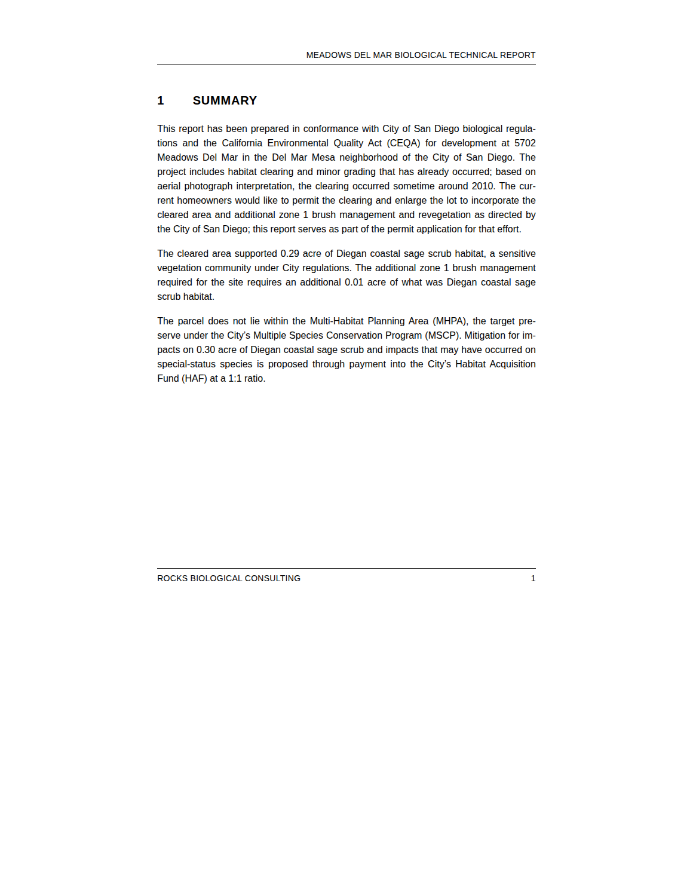MEADOWS DEL MAR BIOLOGICAL TECHNICAL REPORT
1 SUMMARY
This report has been prepared in conformance with City of San Diego biological regulations and the California Environmental Quality Act (CEQA) for development at 5702 Meadows Del Mar in the Del Mar Mesa neighborhood of the City of San Diego. The project includes habitat clearing and minor grading that has already occurred; based on aerial photograph interpretation, the clearing occurred sometime around 2010. The current homeowners would like to permit the clearing and enlarge the lot to incorporate the cleared area and additional zone 1 brush management and revegetation as directed by the City of San Diego; this report serves as part of the permit application for that effort.
The cleared area supported 0.29 acre of Diegan coastal sage scrub habitat, a sensitive vegetation community under City regulations. The additional zone 1 brush management required for the site requires an additional 0.01 acre of what was Diegan coastal sage scrub habitat.
The parcel does not lie within the Multi-Habitat Planning Area (MHPA), the target preserve under the City’s Multiple Species Conservation Program (MSCP). Mitigation for impacts on 0.30 acre of Diegan coastal sage scrub and impacts that may have occurred on special-status species is proposed through payment into the City’s Habitat Acquisition Fund (HAF) at a 1:1 ratio.
ROCKS BIOLOGICAL CONSULTING 1